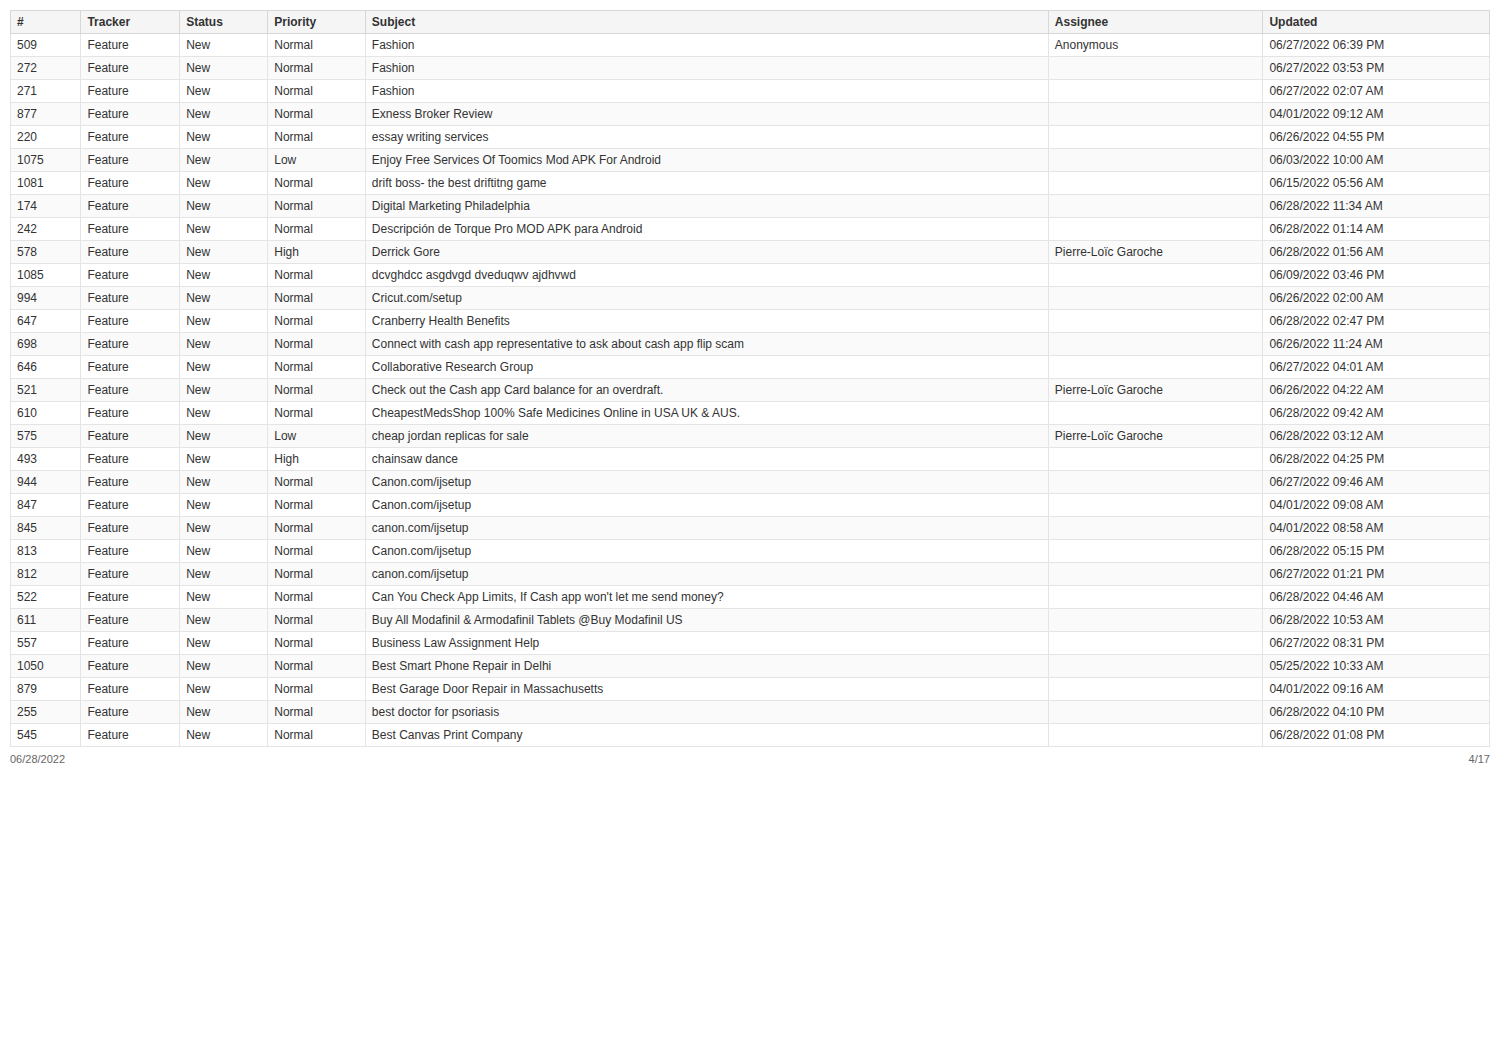| # | Tracker | Status | Priority | Subject | Assignee | Updated |
| --- | --- | --- | --- | --- | --- | --- |
| 509 | Feature | New | Normal | Fashion | Anonymous | 06/27/2022 06:39 PM |
| 272 | Feature | New | Normal | Fashion | | 06/27/2022 03:53 PM |
| 271 | Feature | New | Normal | Fashion | | 06/27/2022 02:07 AM |
| 877 | Feature | New | Normal | Exness Broker Review | | 04/01/2022 09:12 AM |
| 220 | Feature | New | Normal | essay writing services | | 06/26/2022 04:55 PM |
| 1075 | Feature | New | Low | Enjoy Free Services Of Toomics Mod APK For Android | | 06/03/2022 10:00 AM |
| 1081 | Feature | New | Normal | drift boss- the best driftitng game | | 06/15/2022 05:56 AM |
| 174 | Feature | New | Normal | Digital Marketing Philadelphia | | 06/28/2022 11:34 AM |
| 242 | Feature | New | Normal | Descripción de Torque Pro MOD APK para Android | | 06/28/2022 01:14 AM |
| 578 | Feature | New | High | Derrick Gore | Pierre-Loïc Garoche | 06/28/2022 01:56 AM |
| 1085 | Feature | New | Normal | dcvghdcc asgdvgd dveduqwv ajdhvwd | | 06/09/2022 03:46 PM |
| 994 | Feature | New | Normal | Cricut.com/setup | | 06/26/2022 02:00 AM |
| 647 | Feature | New | Normal | Cranberry Health Benefits | | 06/28/2022 02:47 PM |
| 698 | Feature | New | Normal | Connect with cash app representative to ask about cash app flip scam | | 06/26/2022 11:24 AM |
| 646 | Feature | New | Normal | Collaborative Research Group | | 06/27/2022 04:01 AM |
| 521 | Feature | New | Normal | Check out the Cash app Card balance for an overdraft. | Pierre-Loïc Garoche | 06/26/2022 04:22 AM |
| 610 | Feature | New | Normal | CheapestMedsShop 100% Safe Medicines Online in USA UK & AUS. | | 06/28/2022 09:42 AM |
| 575 | Feature | New | Low | cheap jordan replicas for sale | Pierre-Loïc Garoche | 06/28/2022 03:12 AM |
| 493 | Feature | New | High | chainsaw dance | | 06/28/2022 04:25 PM |
| 944 | Feature | New | Normal | Canon.com/ijsetup | | 06/27/2022 09:46 AM |
| 847 | Feature | New | Normal | Canon.com/ijsetup | | 04/01/2022 09:08 AM |
| 845 | Feature | New | Normal | canon.com/ijsetup | | 04/01/2022 08:58 AM |
| 813 | Feature | New | Normal | Canon.com/ijsetup | | 06/28/2022 05:15 PM |
| 812 | Feature | New | Normal | canon.com/ijsetup | | 06/27/2022 01:21 PM |
| 522 | Feature | New | Normal | Can You Check App Limits, If Cash app won't let me send money? | | 06/28/2022 04:46 AM |
| 611 | Feature | New | Normal | Buy All Modafinil & Armodafinil Tablets @Buy Modafinil US | | 06/28/2022 10:53 AM |
| 557 | Feature | New | Normal | Business Law Assignment Help | | 06/27/2022 08:31 PM |
| 1050 | Feature | New | Normal | Best Smart Phone Repair in Delhi | | 05/25/2022 10:33 AM |
| 879 | Feature | New | Normal | Best Garage Door Repair in Massachusetts | | 04/01/2022 09:16 AM |
| 255 | Feature | New | Normal | best doctor for psoriasis | | 06/28/2022 04:10 PM |
| 545 | Feature | New | Normal | Best Canvas Print Company | | 06/28/2022 01:08 PM |
06/28/2022 4/17